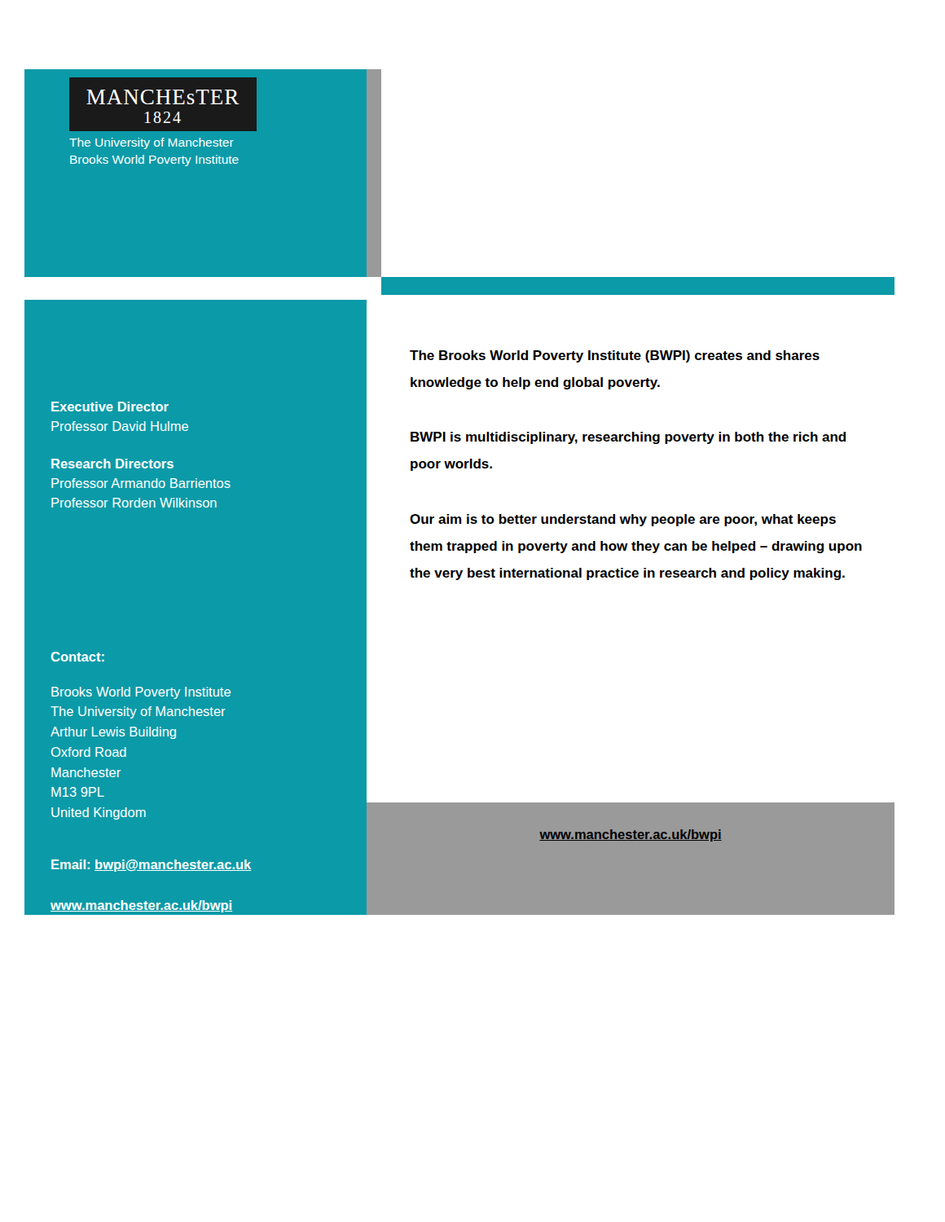MANCHEsTER
1824
The University of Manchester
Brooks World Poverty Institute
Executive Director
Professor David Hulme
Research Directors
Professor Armando Barrientos
Professor Rorden Wilkinson
Contact:
Brooks World Poverty Institute
The University of Manchester
Arthur Lewis Building
Oxford Road
Manchester
M13 9PL
United Kingdom
Email: bwpi@manchester.ac.uk
www.manchester.ac.uk/bwpi
The Brooks World Poverty Institute (BWPI) creates and shares knowledge to help end global poverty.
BWPI is multidisciplinary, researching poverty in both the rich and poor worlds.
Our aim is to better understand why people are poor, what keeps them trapped in poverty and how they can be helped – drawing upon the very best international practice in research and policy making.
www.manchester.ac.uk/bwpi